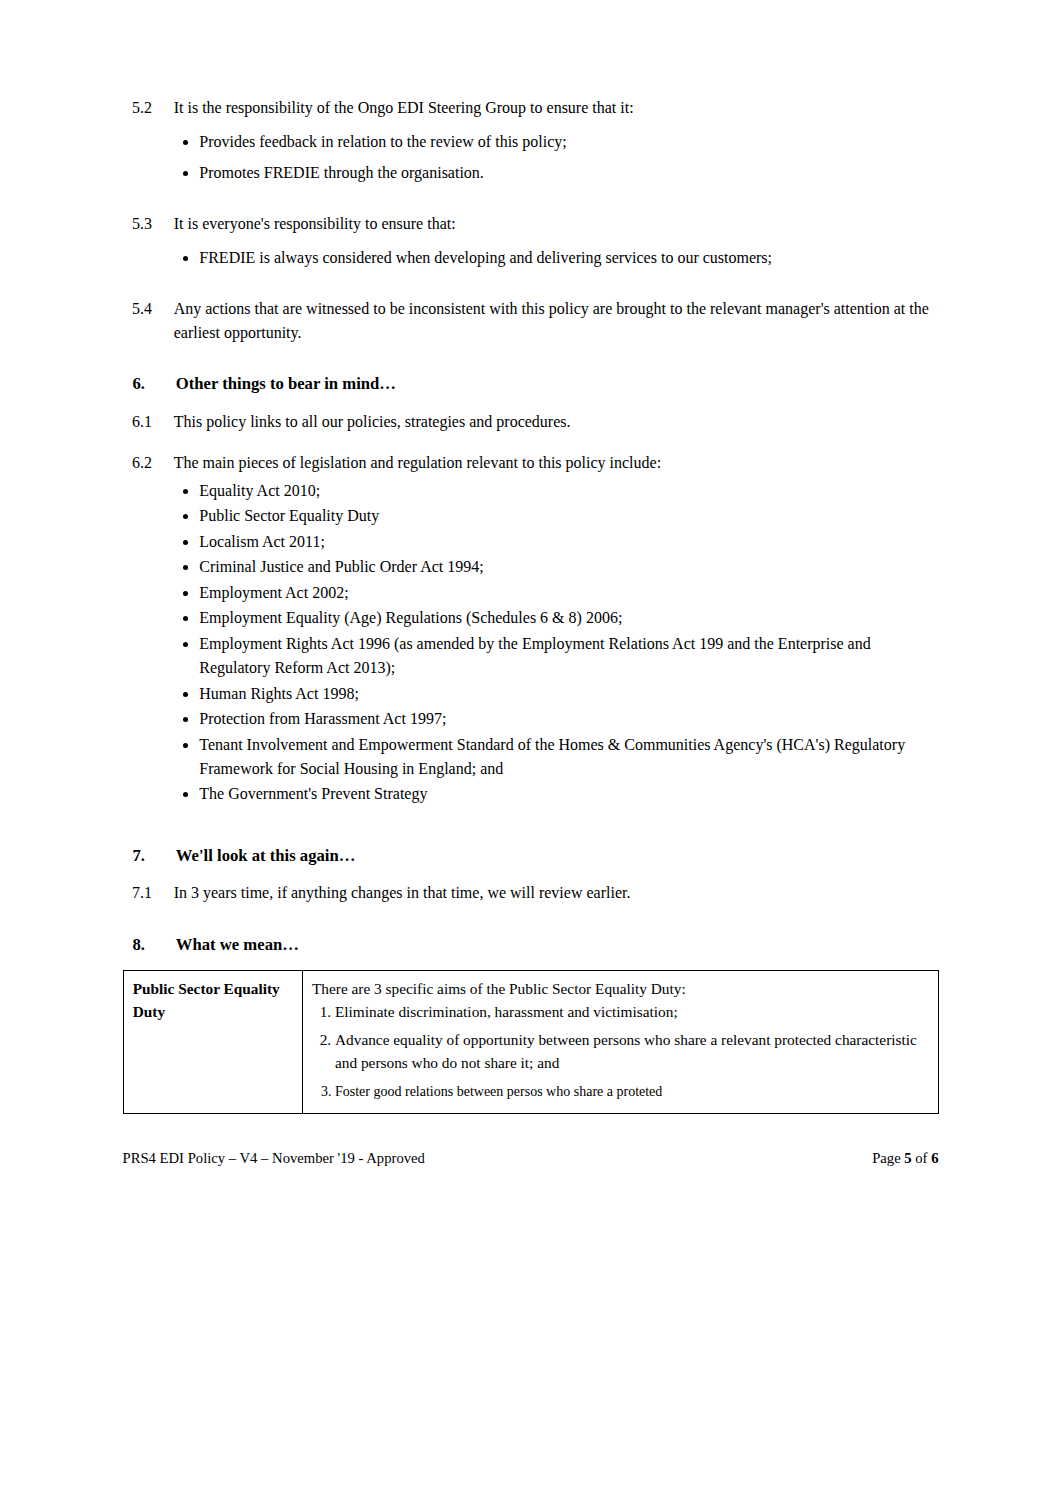5.2
It is the responsibility of the Ongo EDI Steering Group to ensure that it:
Provides feedback in relation to the review of this policy;
Promotes FREDIE through the organisation.
5.3
It is everyone's responsibility to ensure that:
FREDIE is always considered when developing and delivering services to our customers;
5.4
Any actions that are witnessed to be inconsistent with this policy are brought to the relevant manager's attention at the earliest opportunity.
6. Other things to bear in mind…
6.1
This policy links to all our policies, strategies and procedures.
6.2
The main pieces of legislation and regulation relevant to this policy include:
Equality Act 2010;
Public Sector Equality Duty
Localism Act 2011;
Criminal Justice and Public Order Act 1994;
Employment Act 2002;
Employment Equality (Age) Regulations (Schedules 6 & 8) 2006;
Employment Rights Act 1996 (as amended by the Employment Relations Act 199 and the Enterprise and Regulatory Reform Act 2013);
Human Rights Act 1998;
Protection from Harassment Act 1997;
Tenant Involvement and Empowerment Standard of the Homes & Communities Agency's (HCA's) Regulatory Framework for Social Housing in England; and
The Government's Prevent Strategy
7. We'll look at this again…
7.1
In 3 years time, if anything changes in that time, we will review earlier.
8. What we mean…
| Public Sector Equality Duty | There are 3 specific aims of the Public Sector Equality Duty: Eliminate discrimination, harassment and victimisation; Advance equality of opportunity between persons who share a relevant protected characteristic and persons who do not share it; and Foster good relations between persos who share a proteted |
PRS4 EDI Policy – V4 – November '19 - Approved
Page 5 of 6